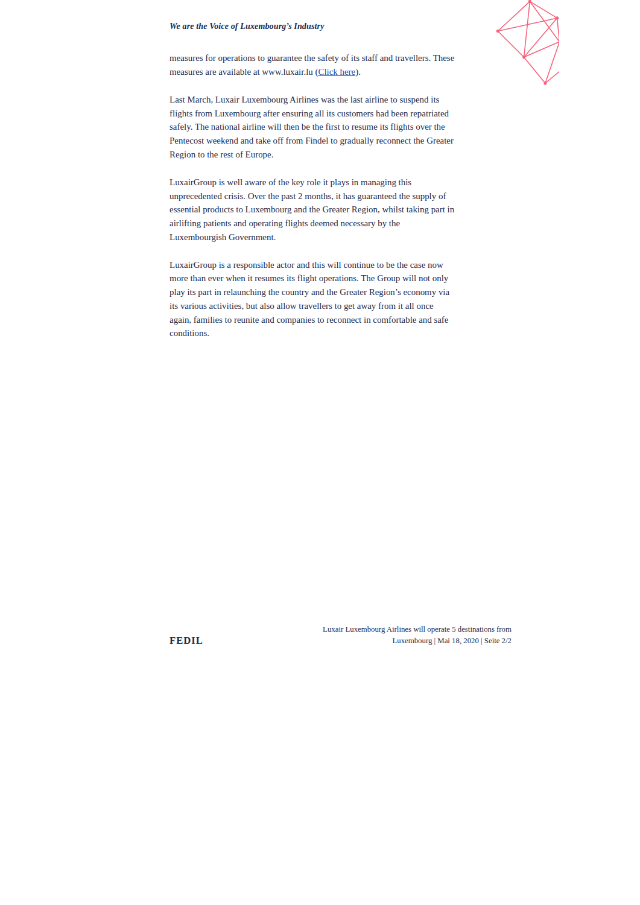We are the Voice of Luxembourg’s Industry
measures for operations to guarantee the safety of its staff and travellers. These measures are available at www.luxair.lu (Click here).
Last March, Luxair Luxembourg Airlines was the last airline to suspend its flights from Luxembourg after ensuring all its customers had been repatriated safely. The national airline will then be the first to resume its flights over the Pentecost weekend and take off from Findel to gradually reconnect the Greater Region to the rest of Europe.
LuxairGroup is well aware of the key role it plays in managing this unprecedented crisis. Over the past 2 months, it has guaranteed the supply of essential products to Luxembourg and the Greater Region, whilst taking part in airlifting patients and operating flights deemed necessary by the Luxembourgish Government.
LuxairGroup is a responsible actor and this will continue to be the case now more than ever when it resumes its flight operations. The Group will not only play its part in relaunching the country and the Greater Region’s economy via its various activities, but also allow travellers to get away from it all once again, families to reunite and companies to reconnect in comfortable and safe conditions.
FEDIL
Luxair Luxembourg Airlines will operate 5 destinations from
Luxembourg | Mai 18, 2020 | Seite 2/2